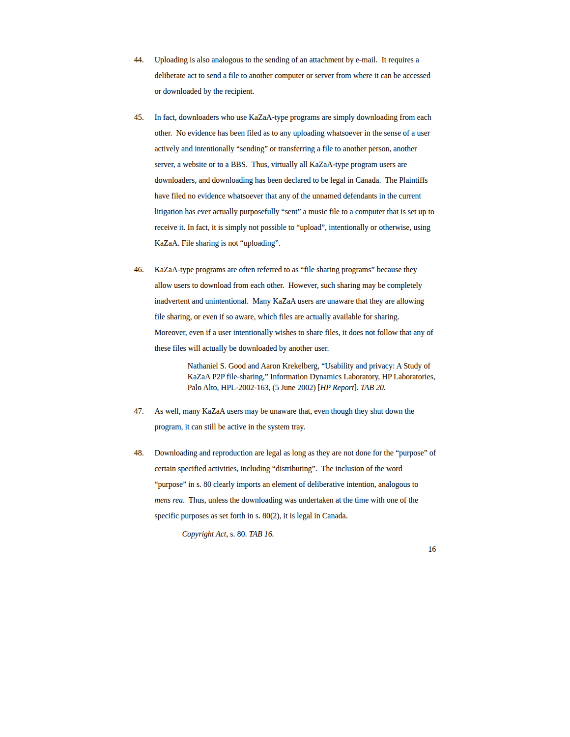44. Uploading is also analogous to the sending of an attachment by e-mail. It requires a deliberate act to send a file to another computer or server from where it can be accessed or downloaded by the recipient.
45. In fact, downloaders who use KaZaA-type programs are simply downloading from each other. No evidence has been filed as to any uploading whatsoever in the sense of a user actively and intentionally “sending” or transferring a file to another person, another server, a website or to a BBS. Thus, virtually all KaZaA-type program users are downloaders, and downloading has been declared to be legal in Canada. The Plaintiffs have filed no evidence whatsoever that any of the unnamed defendants in the current litigation has ever actually purposefully “sent” a music file to a computer that is set up to receive it. In fact, it is simply not possible to “upload”, intentionally or otherwise, using KaZaA. File sharing is not “uploading”.
46. KaZaA-type programs are often referred to as “file sharing programs” because they allow users to download from each other. However, such sharing may be completely inadvertent and unintentional. Many KaZaA users are unaware that they are allowing file sharing, or even if so aware, which files are actually available for sharing. Moreover, even if a user intentionally wishes to share files, it does not follow that any of these files will actually be downloaded by another user.
Nathaniel S. Good and Aaron Krekelberg, “Usability and privacy: A Study of KaZaA P2P file-sharing,” Information Dynamics Laboratory, HP Laboratories, Palo Alto, HPL-2002-163, (5 June 2002) [HP Report]. TAB 20.
47. As well, many KaZaA users may be unaware that, even though they shut down the program, it can still be active in the system tray.
48. Downloading and reproduction are legal as long as they are not done for the “purpose” of certain specified activities, including “distributing”. The inclusion of the word “purpose” in s. 80 clearly imports an element of deliberative intention, analogous to mens rea. Thus, unless the downloading was undertaken at the time with one of the specific purposes as set forth in s. 80(2), it is legal in Canada.
Copyright Act, s. 80. TAB 16.
16